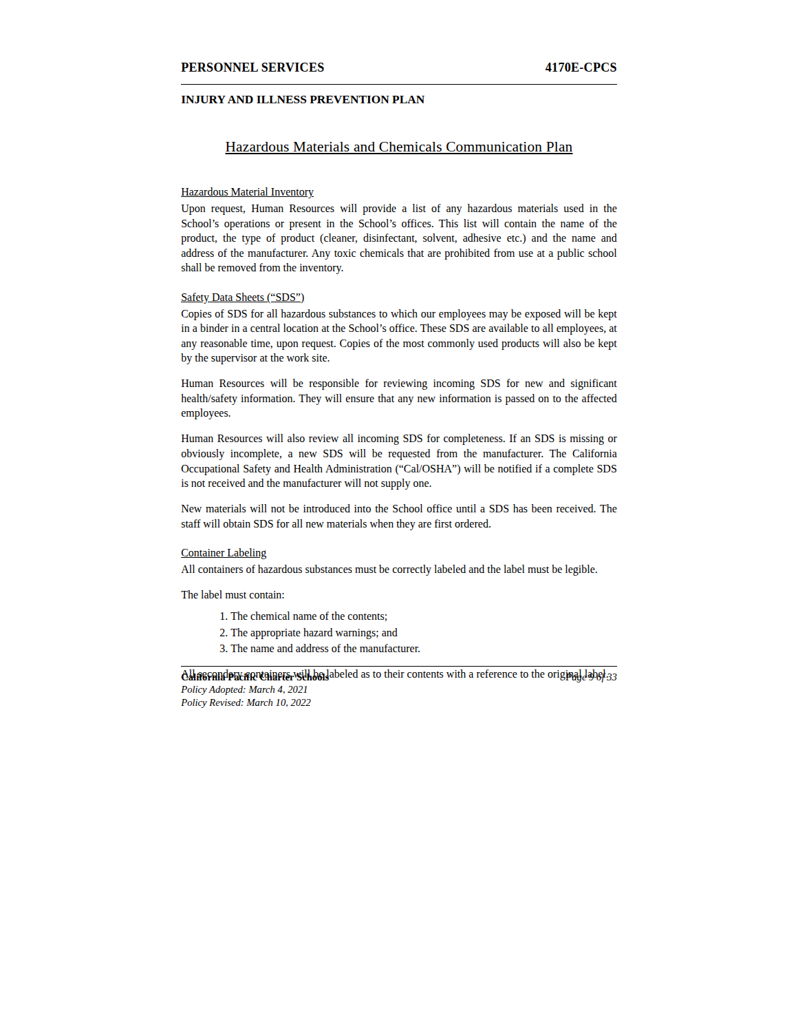PERSONNEL SERVICES 4170E-CPCS
INJURY AND ILLNESS PREVENTION PLAN
Hazardous Materials and Chemicals Communication Plan
Hazardous Material Inventory
Upon request, Human Resources will provide a list of any hazardous materials used in the School’s operations or present in the School’s offices. This list will contain the name of the product, the type of product (cleaner, disinfectant, solvent, adhesive etc.) and the name and address of the manufacturer. Any toxic chemicals that are prohibited from use at a public school shall be removed from the inventory.
Safety Data Sheets (“SDS”)
Copies of SDS for all hazardous substances to which our employees may be exposed will be kept in a binder in a central location at the School’s office. These SDS are available to all employees, at any reasonable time, upon request. Copies of the most commonly used products will also be kept by the supervisor at the work site.
Human Resources will be responsible for reviewing incoming SDS for new and significant health/safety information. They will ensure that any new information is passed on to the affected employees.
Human Resources will also review all incoming SDS for completeness. If an SDS is missing or obviously incomplete, a new SDS will be requested from the manufacturer. The California Occupational Safety and Health Administration (“Cal/OSHA”) will be notified if a complete SDS is not received and the manufacturer will not supply one.
New materials will not be introduced into the School office until a SDS has been received. The staff will obtain SDS for all new materials when they are first ordered.
Container Labeling
All containers of hazardous substances must be correctly labeled and the label must be legible.
The label must contain:
The chemical name of the contents;
The appropriate hazard warnings; and
The name and address of the manufacturer.
All secondary containers will be labeled as to their contents with a reference to the original label.
California Pacific Charter Schools
Policy Adopted: March 4, 2021
Policy Revised: March 10, 2022
Page 9 of 33